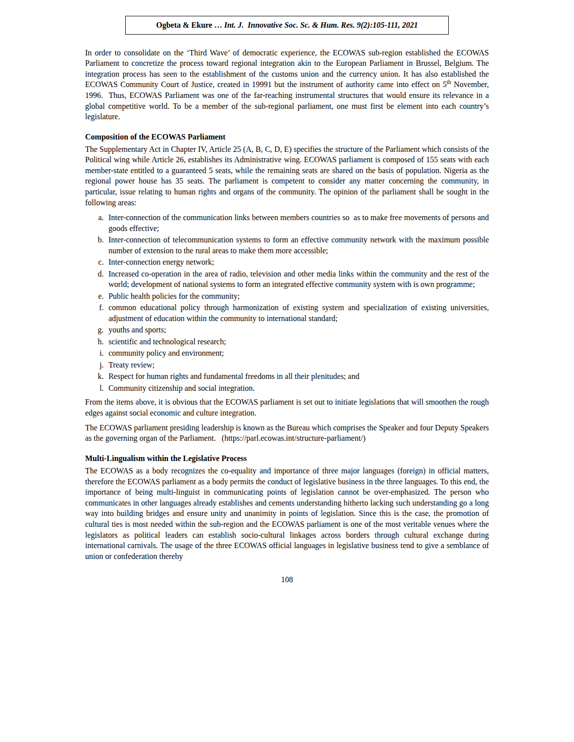Ogbeta & Ekure … Int. J. Innovative Soc. Sc. & Hum. Res. 9(2):105-111, 2021
In order to consolidate on the ‘Third Wave’ of democratic experience, the ECOWAS sub-region established the ECOWAS Parliament to concretize the process toward regional integration akin to the European Parliament in Brussel, Belgium. The integration process has seen to the establishment of the customs union and the currency union. It has also established the ECOWAS Community Court of Justice, created in 19991 but the instrument of authority came into effect on 5th November, 1996. Thus, ECOWAS Parliament was one of the far-reaching instrumental structures that would ensure its relevance in a global competitive world. To be a member of the sub-regional parliament, one must first be element into each country’s legislature.
Composition of the ECOWAS Parliament
The Supplementary Act in Chapter IV, Article 25 (A, B, C, D, E) specifies the structure of the Parliament which consists of the Political wing while Article 26, establishes its Administrative wing. ECOWAS parliament is composed of 155 seats with each member-state entitled to a guaranteed 5 seats, while the remaining seats are shared on the basis of population. Nigeria as the regional power house has 35 seats. The parliament is competent to consider any matter concerning the community, in particular, issue relating to human rights and organs of the community. The opinion of the parliament shall be sought in the following areas:
Inter-connection of the communication links between members countries so as to make free movements of persons and goods effective;
Inter-connection of telecommunication systems to form an effective community network with the maximum possible number of extension to the rural areas to make them more accessible;
Inter-connection energy network;
Increased co-operation in the area of radio, television and other media links within the community and the rest of the world; development of national systems to form an integrated effective community system with is own programme;
Public health policies for the community;
common educational policy through harmonization of existing system and specialization of existing universities, adjustment of education within the community to international standard;
youths and sports;
scientific and technological research;
community policy and environment;
Treaty review;
Respect for human rights and fundamental freedoms in all their plenitudes; and
Community citizenship and social integration.
From the items above, it is obvious that the ECOWAS parliament is set out to initiate legislations that will smoothen the rough edges against social economic and culture integration.
The ECOWAS parliament presiding leadership is known as the Bureau which comprises the Speaker and four Deputy Speakers as the governing organ of the Parliament. (https://parl.ecowas.int/structure-parliament/)
Multi-Lingualism within the Legislative Process
The ECOWAS as a body recognizes the co-equality and importance of three major languages (foreign) in official matters, therefore the ECOWAS parliament as a body permits the conduct of legislative business in the three languages. To this end, the importance of being multi-linguist in communicating points of legislation cannot be over-emphasized. The person who communicates in other languages already establishes and cements understanding hitherto lacking such understanding go a long way into building bridges and ensure unity and unanimity in points of legislation. Since this is the case, the promotion of cultural ties is most needed within the sub-region and the ECOWAS parliament is one of the most veritable venues where the legislators as political leaders can establish socio-cultural linkages across borders through cultural exchange during international carnivals. The usage of the three ECOWAS official languages in legislative business tend to give a semblance of union or confederation thereby
108